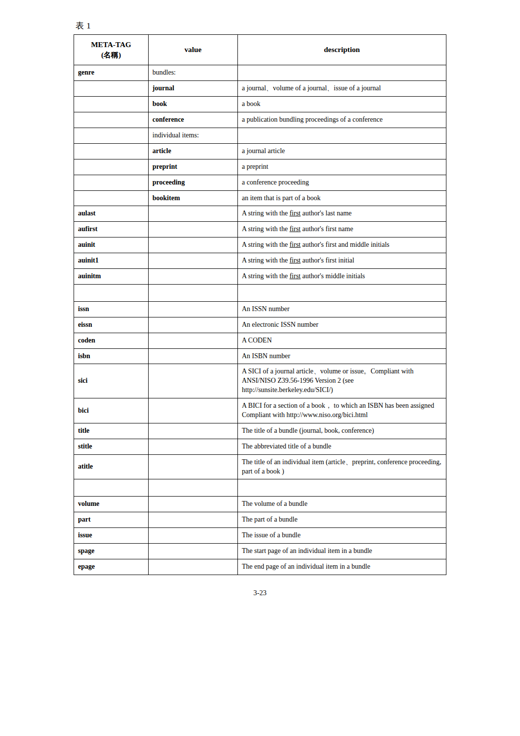表 1
| META-TAG (名稱) | value | description |
| --- | --- | --- |
| genre | bundles: | |
| | journal | a journal、volume of a journal、issue of a journal |
| | book | a book |
| | conference | a publication bundling proceedings of a conference |
| | individual items: | |
| | article | a journal article |
| | preprint | a preprint |
| | proceeding | a conference proceeding |
| | bookitem | an item that is part of a book |
| aulast | | A string with the first author's last name |
| aufirst | | A string with the first author's first name |
| auinit | | A string with the first author's first and middle initials |
| auinit1 | | A string with the first author's first initial |
| auinitm | | A string with the first author's middle initials |
| issn | | An ISSN number |
| eissn | | An electronic ISSN number |
| coden | | A CODEN |
| isbn | | An ISBN number |
| sici | | A SICI of a journal article、volume or issue。Compliant with ANSI/NISO Z39.56-1996 Version 2 (see http://sunsite.berkeley.edu/SICI/) |
| bici | | A BICI for a section of a book， to which an ISBN has been assigned Compliant with http://www.niso.org/bici.html |
| title | | The title of a bundle (journal, book, conference) |
| stitle | | The abbreviated title of a bundle |
| atitle | | The title of an individual item (article、preprint, conference proceeding, part of a book ) |
| volume | | The volume of a bundle |
| part | | The part of a bundle |
| issue | | The issue of a bundle |
| spage | | The start page of an individual item in a bundle |
| epage | | The end page of an individual item in a bundle |
3-23